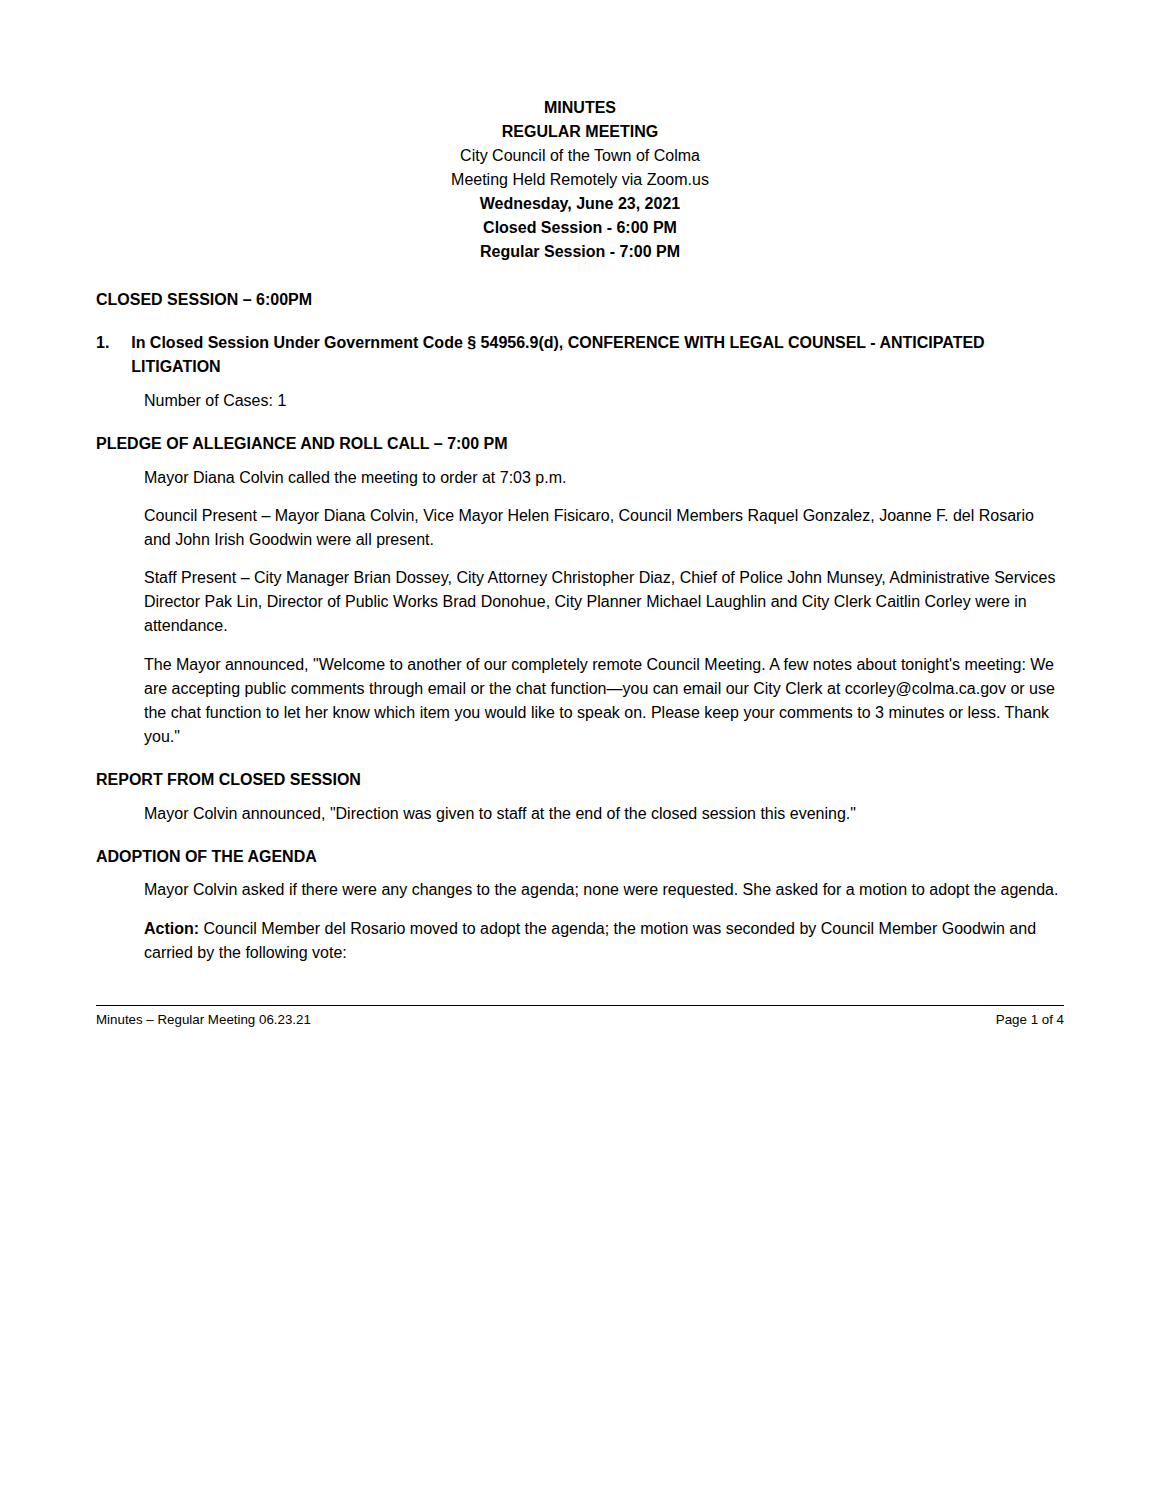MINUTES REGULAR MEETING City Council of the Town of Colma Meeting Held Remotely via Zoom.us Wednesday, June 23, 2021 Closed Session - 6:00 PM Regular Session - 7:00 PM
CLOSED SESSION – 6:00PM
1.
In Closed Session Under Government Code § 54956.9(d), CONFERENCE WITH LEGAL COUNSEL - ANTICIPATED LITIGATION
Number of Cases: 1
PLEDGE OF ALLEGIANCE AND ROLL CALL – 7:00 PM
Mayor Diana Colvin called the meeting to order at 7:03 p.m.
Council Present – Mayor Diana Colvin, Vice Mayor Helen Fisicaro, Council Members Raquel Gonzalez, Joanne F. del Rosario and John Irish Goodwin were all present.
Staff Present – City Manager Brian Dossey, City Attorney Christopher Diaz, Chief of Police John Munsey, Administrative Services Director Pak Lin, Director of Public Works Brad Donohue, City Planner Michael Laughlin and City Clerk Caitlin Corley were in attendance.
The Mayor announced, "Welcome to another of our completely remote Council Meeting. A few notes about tonight's meeting: We are accepting public comments through email or the chat function—you can email our City Clerk at ccorley@colma.ca.gov or use the chat function to let her know which item you would like to speak on. Please keep your comments to 3 minutes or less. Thank you."
REPORT FROM CLOSED SESSION
Mayor Colvin announced, "Direction was given to staff at the end of the closed session this evening."
ADOPTION OF THE AGENDA
Mayor Colvin asked if there were any changes to the agenda; none were requested. She asked for a motion to adopt the agenda.
Action: Council Member del Rosario moved to adopt the agenda; the motion was seconded by Council Member Goodwin and carried by the following vote:
Minutes – Regular Meeting 06.23.21 Page 1 of 4